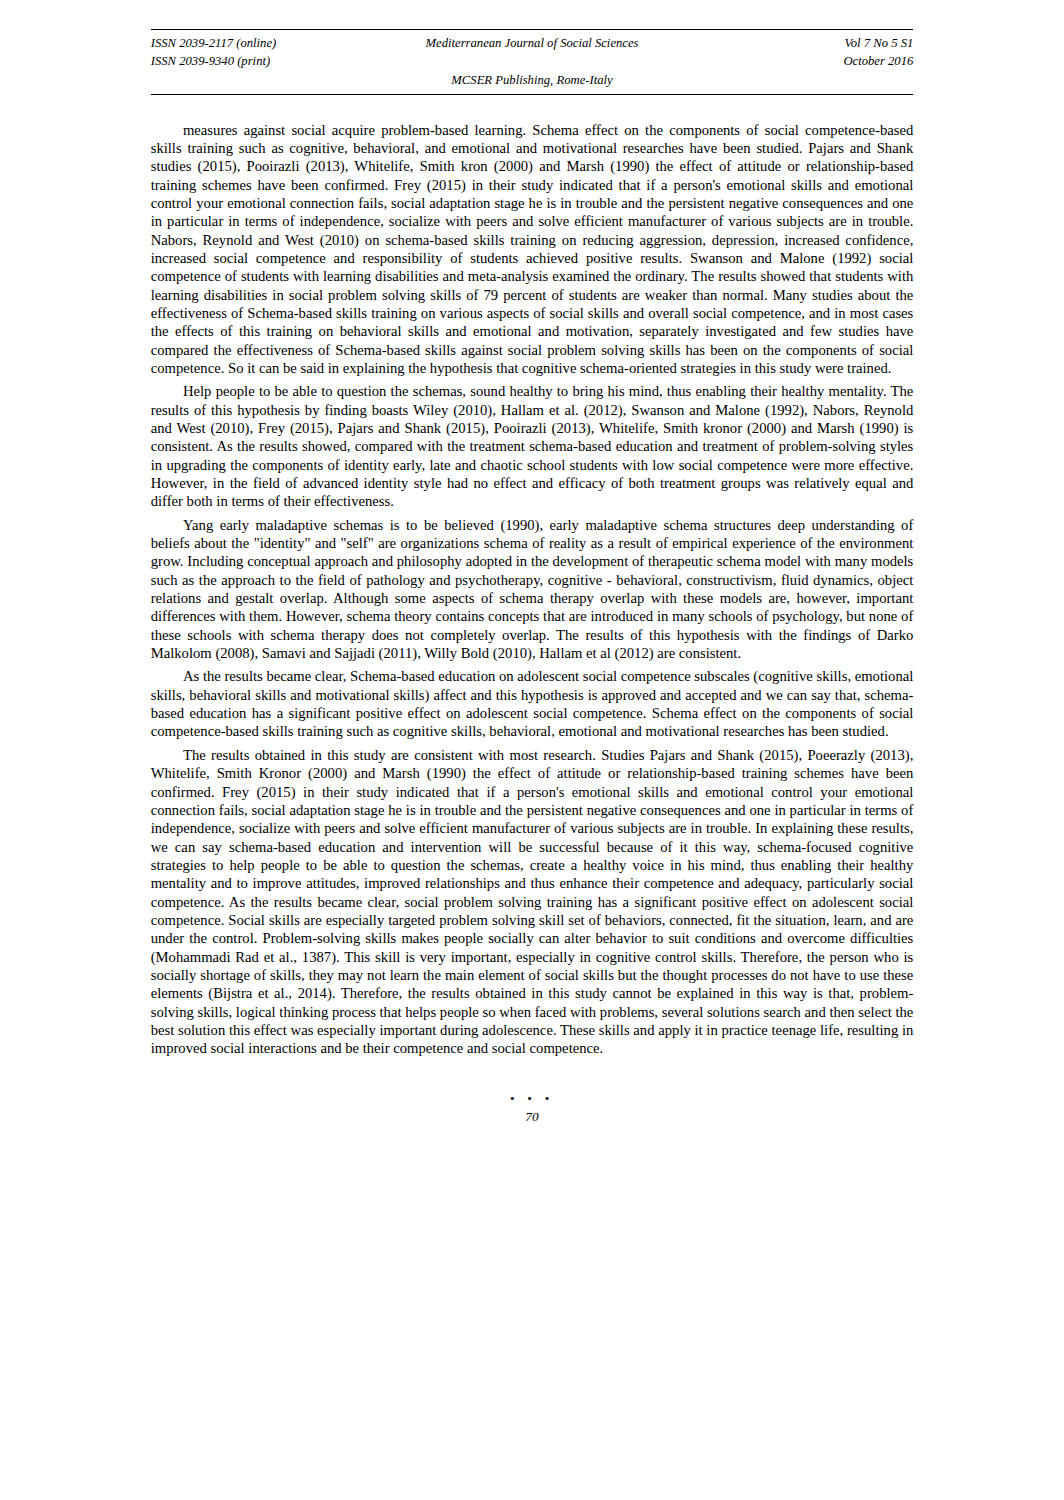| ISSN 2039-2117 (online) | Mediterranean Journal of Social Sciences | Vol 7 No 5 S1 |
| ISSN 2039-9340 (print) | October 2016 |
| | MCSER Publishing, Rome-Italy | |
measures against social acquire problem-based learning. Schema effect on the components of social competence-based skills training such as cognitive, behavioral, and emotional and motivational researches have been studied. Pajars and Shank studies (2015), Pooirazli (2013), Whitelife, Smith kron (2000) and Marsh (1990) the effect of attitude or relationship-based training schemes have been confirmed. Frey (2015) in their study indicated that if a person's emotional skills and emotional control your emotional connection fails, social adaptation stage he is in trouble and the persistent negative consequences and one in particular in terms of independence, socialize with peers and solve efficient manufacturer of various subjects are in trouble. Nabors, Reynold and West (2010) on schema-based skills training on reducing aggression, depression, increased confidence, increased social competence and responsibility of students achieved positive results. Swanson and Malone (1992) social competence of students with learning disabilities and meta-analysis examined the ordinary. The results showed that students with learning disabilities in social problem solving skills of 79 percent of students are weaker than normal. Many studies about the effectiveness of Schema-based skills training on various aspects of social skills and overall social competence, and in most cases the effects of this training on behavioral skills and emotional and motivation, separately investigated and few studies have compared the effectiveness of Schema-based skills against social problem solving skills has been on the components of social competence. So it can be said in explaining the hypothesis that cognitive schema-oriented strategies in this study were trained.
Help people to be able to question the schemas, sound healthy to bring his mind, thus enabling their healthy mentality. The results of this hypothesis by finding boasts Wiley (2010), Hallam et al. (2012), Swanson and Malone (1992), Nabors, Reynold and West (2010), Frey (2015), Pajars and Shank (2015), Pooirazli (2013), Whitelife, Smith kronor (2000) and Marsh (1990) is consistent. As the results showed, compared with the treatment schema-based education and treatment of problem-solving styles in upgrading the components of identity early, late and chaotic school students with low social competence were more effective. However, in the field of advanced identity style had no effect and efficacy of both treatment groups was relatively equal and differ both in terms of their effectiveness.
Yang early maladaptive schemas is to be believed (1990), early maladaptive schema structures deep understanding of beliefs about the "identity" and "self" are organizations schema of reality as a result of empirical experience of the environment grow. Including conceptual approach and philosophy adopted in the development of therapeutic schema model with many models such as the approach to the field of pathology and psychotherapy, cognitive - behavioral, constructivism, fluid dynamics, object relations and gestalt overlap. Although some aspects of schema therapy overlap with these models are, however, important differences with them. However, schema theory contains concepts that are introduced in many schools of psychology, but none of these schools with schema therapy does not completely overlap. The results of this hypothesis with the findings of Darko Malkolom (2008), Samavi and Sajjadi (2011), Willy Bold (2010), Hallam et al (2012) are consistent.
As the results became clear, Schema-based education on adolescent social competence subscales (cognitive skills, emotional skills, behavioral skills and motivational skills) affect and this hypothesis is approved and accepted and we can say that, schema-based education has a significant positive effect on adolescent social competence. Schema effect on the components of social competence-based skills training such as cognitive skills, behavioral, emotional and motivational researches has been studied.
The results obtained in this study are consistent with most research. Studies Pajars and Shank (2015), Poeerazly (2013), Whitelife, Smith Kronor (2000) and Marsh (1990) the effect of attitude or relationship-based training schemes have been confirmed. Frey (2015) in their study indicated that if a person's emotional skills and emotional control your emotional connection fails, social adaptation stage he is in trouble and the persistent negative consequences and one in particular in terms of independence, socialize with peers and solve efficient manufacturer of various subjects are in trouble. In explaining these results, we can say schema-based education and intervention will be successful because of it this way, schema-focused cognitive strategies to help people to be able to question the schemas, create a healthy voice in his mind, thus enabling their healthy mentality and to improve attitudes, improved relationships and thus enhance their competence and adequacy, particularly social competence. As the results became clear, social problem solving training has a significant positive effect on adolescent social competence. Social skills are especially targeted problem solving skill set of behaviors, connected, fit the situation, learn, and are under the control. Problem-solving skills makes people socially can alter behavior to suit conditions and overcome difficulties (Mohammadi Rad et al., 1387). This skill is very important, especially in cognitive control skills. Therefore, the person who is socially shortage of skills, they may not learn the main element of social skills but the thought processes do not have to use these elements (Bijstra et al., 2014). Therefore, the results obtained in this study cannot be explained in this way is that, problem-solving skills, logical thinking process that helps people so when faced with problems, several solutions search and then select the best solution this effect was especially important during adolescence. These skills and apply it in practice teenage life, resulting in improved social interactions and be their competence and social competence.
• • • 70